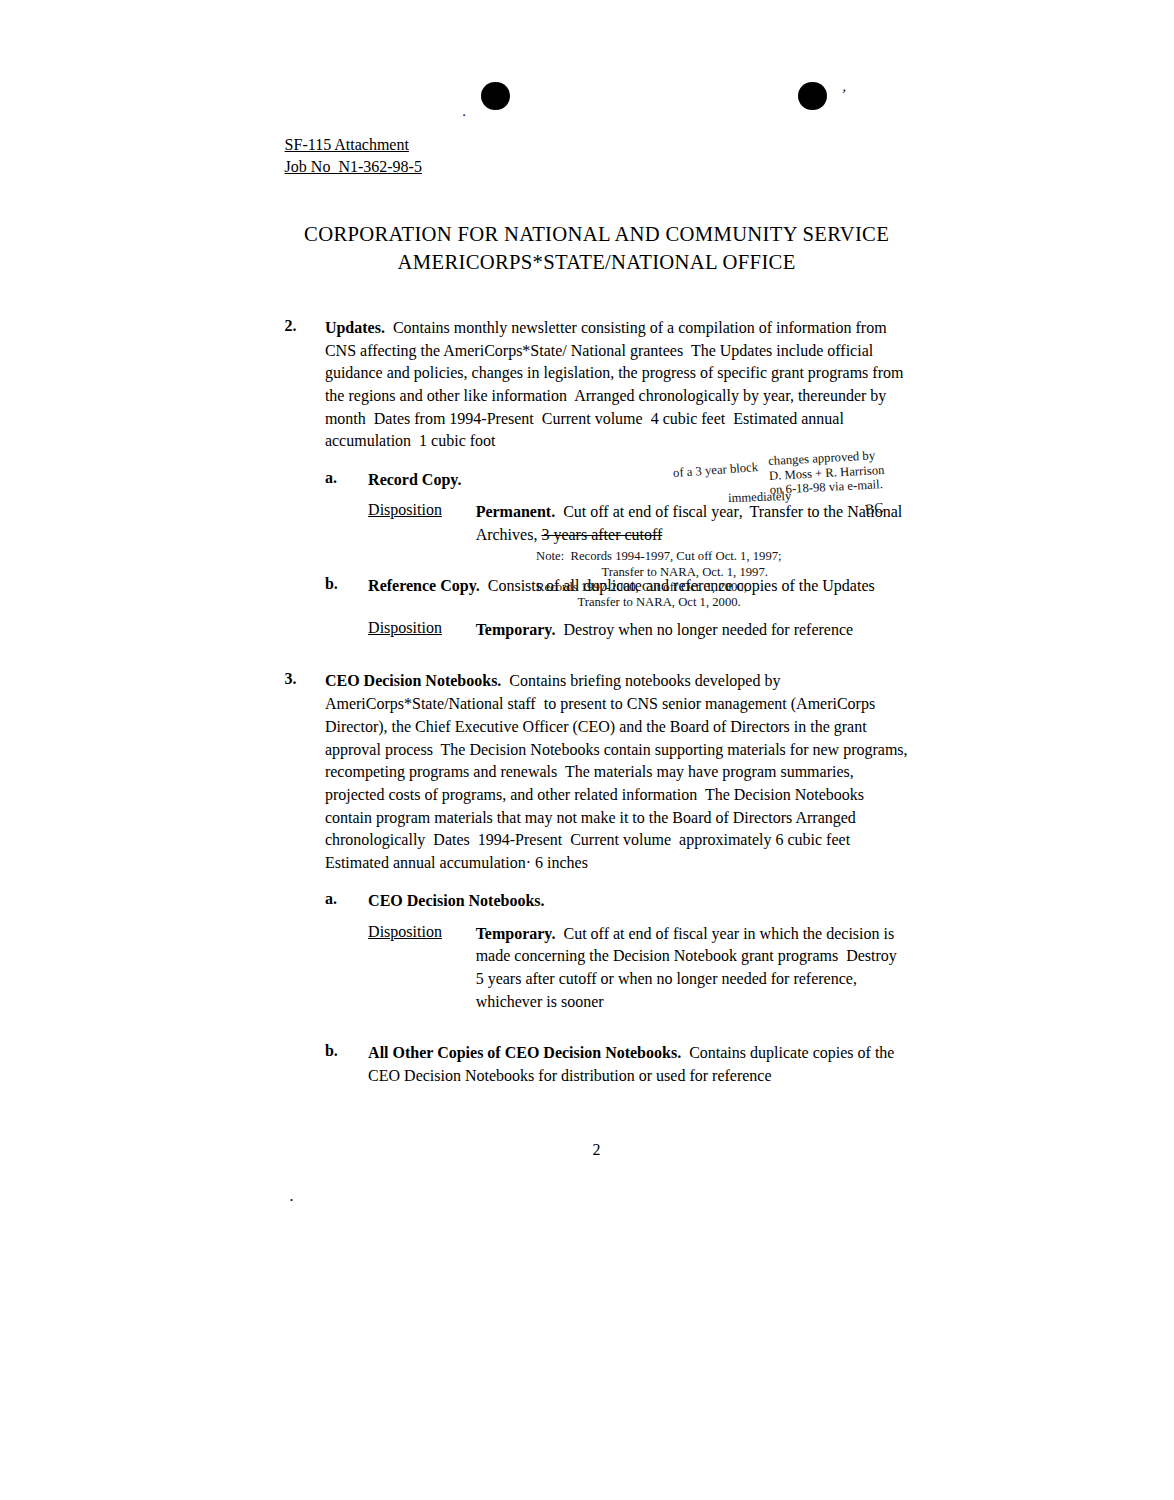.
ʼ
SF-115 Attachment
Job No N1-362-98-5
CORPORATION FOR NATIONAL AND COMMUNITY SERVICE
AMERICORPS*STATE/NATIONAL OFFICE
2.
Updates. Contains monthly newsletter consisting of a compilation of information from CNS affecting the AmeriCorps*State/ National grantees The Updates include official guidance and policies, changes in legislation, the progress of specific grant programs from the regions and other like information Arranged chronologically by year, thereunder by month Dates from 1994-Present Current volume 4 cubic feet Estimated annual accumulation 1 cubic foot
a.
Record Copy.
Disposition
Permanent. Cut off at end of fiscal year, Transfer to the National
Archives, 3 years after cutoff
b.
Reference Copy. Consists of all duplicate and reference copies of the Updates
Disposition
Temporary. Destroy when no longer needed for reference
of a 3 year block
changes approved by
D. Moss + R. Harrison
on 6-18-98 via e-mail.
BC
immediately
Note: Records 1994-1997, Cut off Oct. 1, 1997;
Transfer to NARA, Oct. 1, 1997.
Records 1997-2000, Cut off Oct. 1, 2000;
Transfer to NARA, Oct 1, 2000.
3.
CEO Decision Notebooks. Contains briefing notebooks developed by AmeriCorps*State/National staff to present to CNS senior management (AmeriCorps Director), the Chief Executive Officer (CEO) and the Board of Directors in the grant approval process The Decision Notebooks contain supporting materials for new programs, recompeting programs and renewals The materials may have program summaries, projected costs of programs, and other related information The Decision Notebooks contain program materials that may not make it to the Board of Directors Arranged chronologically Dates 1994-Present Current volume approximately 6 cubic feet Estimated annual accumulation· 6 inches
a.
CEO Decision Notebooks.
Disposition
Temporary. Cut off at end of fiscal year in which the decision is made concerning the Decision Notebook grant programs Destroy 5 years after cutoff or when no longer needed for reference, whichever is sooner
b.
All Other Copies of CEO Decision Notebooks. Contains duplicate copies of the CEO Decision Notebooks for distribution or used for reference
2
.